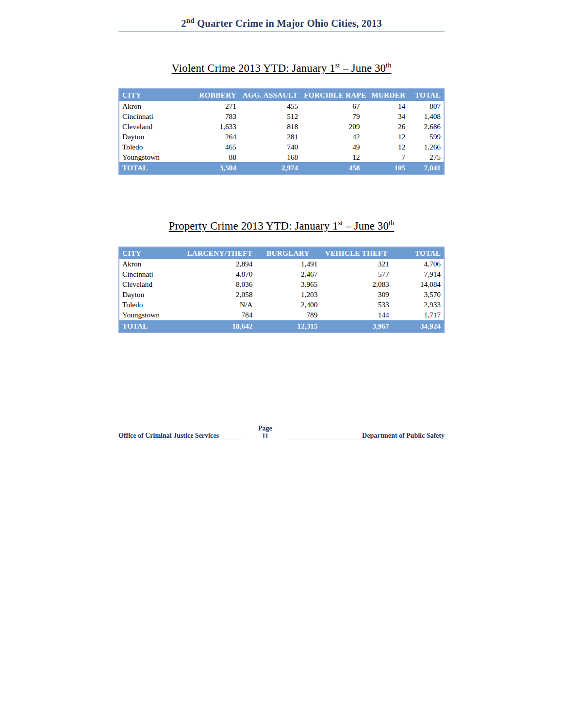2nd Quarter Crime in Major Ohio Cities, 2013
Violent Crime 2013 YTD: January 1st – June 30th
| CITY | ROBBERY | AGG. ASSAULT | FORCIBLE RAPE | MURDER | TOTAL |
| --- | --- | --- | --- | --- | --- |
| Akron | 271 | 455 | 67 | 14 | 807 |
| Cincinnati | 783 | 512 | 79 | 34 | 1,408 |
| Cleveland | 1,633 | 818 | 209 | 26 | 2,686 |
| Dayton | 264 | 281 | 42 | 12 | 599 |
| Toledo | 465 | 740 | 49 | 12 | 1,266 |
| Youngstown | 88 | 168 | 12 | 7 | 275 |
| TOTAL | 3,504 | 2,974 | 458 | 105 | 7,041 |
Property Crime 2013 YTD: January 1st – June 30th
| CITY | LARCENY/THEFT | BURGLARY | VEHICLE THEFT | TOTAL |
| --- | --- | --- | --- | --- |
| Akron | 2,894 | 1,491 | 321 | 4,706 |
| Cincinnati | 4,870 | 2,467 | 577 | 7,914 |
| Cleveland | 8,036 | 3,965 | 2,083 | 14,084 |
| Dayton | 2,058 | 1,203 | 309 | 3,570 |
| Toledo | N/A | 2,400 | 533 | 2,933 |
| Youngstown | 784 | 789 | 144 | 1,717 |
| TOTAL | 18,642 | 12,315 | 3,967 | 34,924 |
| Office of Criminal Justice Services | Page 11 | Department of Public Safety |